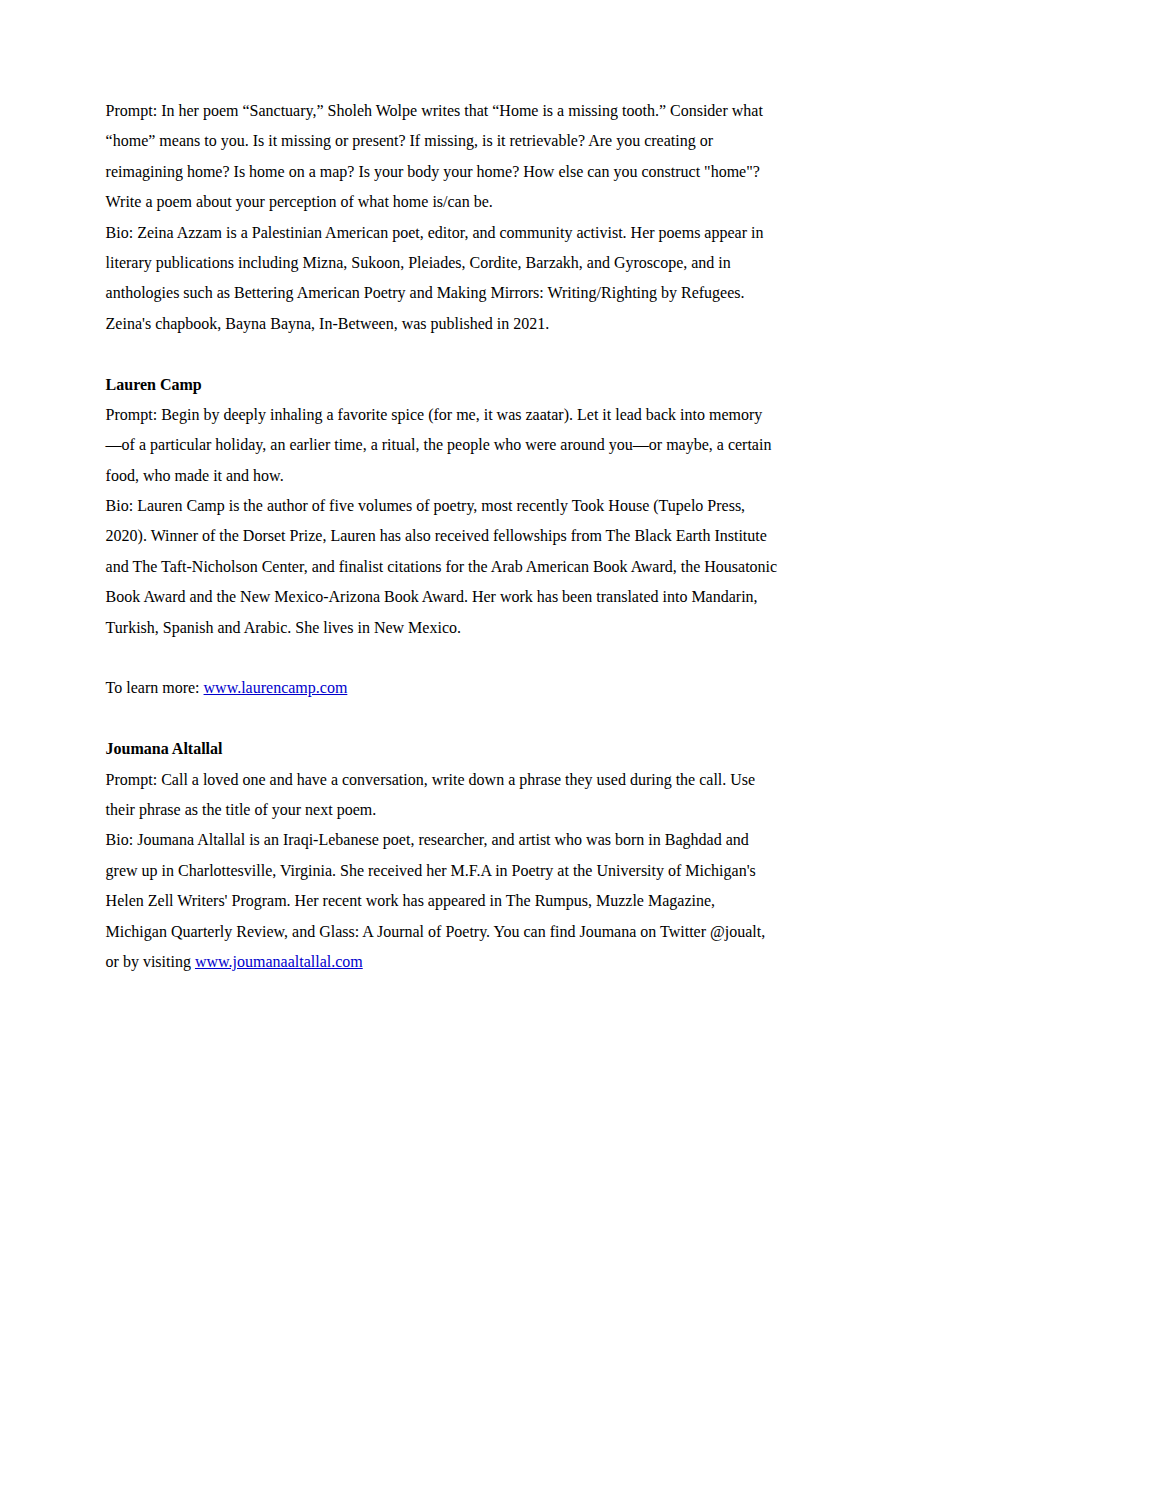Prompt: In her poem “Sanctuary,” Sholeh Wolpe writes that “Home is a missing tooth.” Consider what “home” means to you. Is it missing or present? If missing, is it retrievable? Are you creating or reimagining home? Is home on a map? Is your body your home? How else can you construct "home"? Write a poem about your perception of what home is/can be.
Bio: Zeina Azzam is a Palestinian American poet, editor, and community activist. Her poems appear in literary publications including Mizna, Sukoon, Pleiades, Cordite, Barzakh, and Gyroscope, and in anthologies such as Bettering American Poetry and Making Mirrors: Writing/Righting by Refugees. Zeina's chapbook, Bayna Bayna, In-Between, was published in 2021.
Lauren Camp
Prompt: Begin by deeply inhaling a favorite spice (for me, it was zaatar). Let it lead back into memory—of a particular holiday, an earlier time, a ritual, the people who were around you—or maybe, a certain food, who made it and how.
Bio: Lauren Camp is the author of five volumes of poetry, most recently Took House (Tupelo Press, 2020). Winner of the Dorset Prize, Lauren has also received fellowships from The Black Earth Institute and The Taft-Nicholson Center, and finalist citations for the Arab American Book Award, the Housatonic Book Award and the New Mexico-Arizona Book Award. Her work has been translated into Mandarin, Turkish, Spanish and Arabic. She lives in New Mexico.
To learn more: www.laurencamp.com
Joumana Altallal
Prompt: Call a loved one and have a conversation, write down a phrase they used during the call. Use their phrase as the title of your next poem.
Bio: Joumana Altallal is an Iraqi-Lebanese poet, researcher, and artist who was born in Baghdad and grew up in Charlottesville, Virginia. She received her M.F.A in Poetry at the University of Michigan's Helen Zell Writers' Program. Her recent work has appeared in The Rumpus, Muzzle Magazine, Michigan Quarterly Review, and Glass: A Journal of Poetry. You can find Joumana on Twitter @joualt, or by visiting www.joumanaaltallal.com